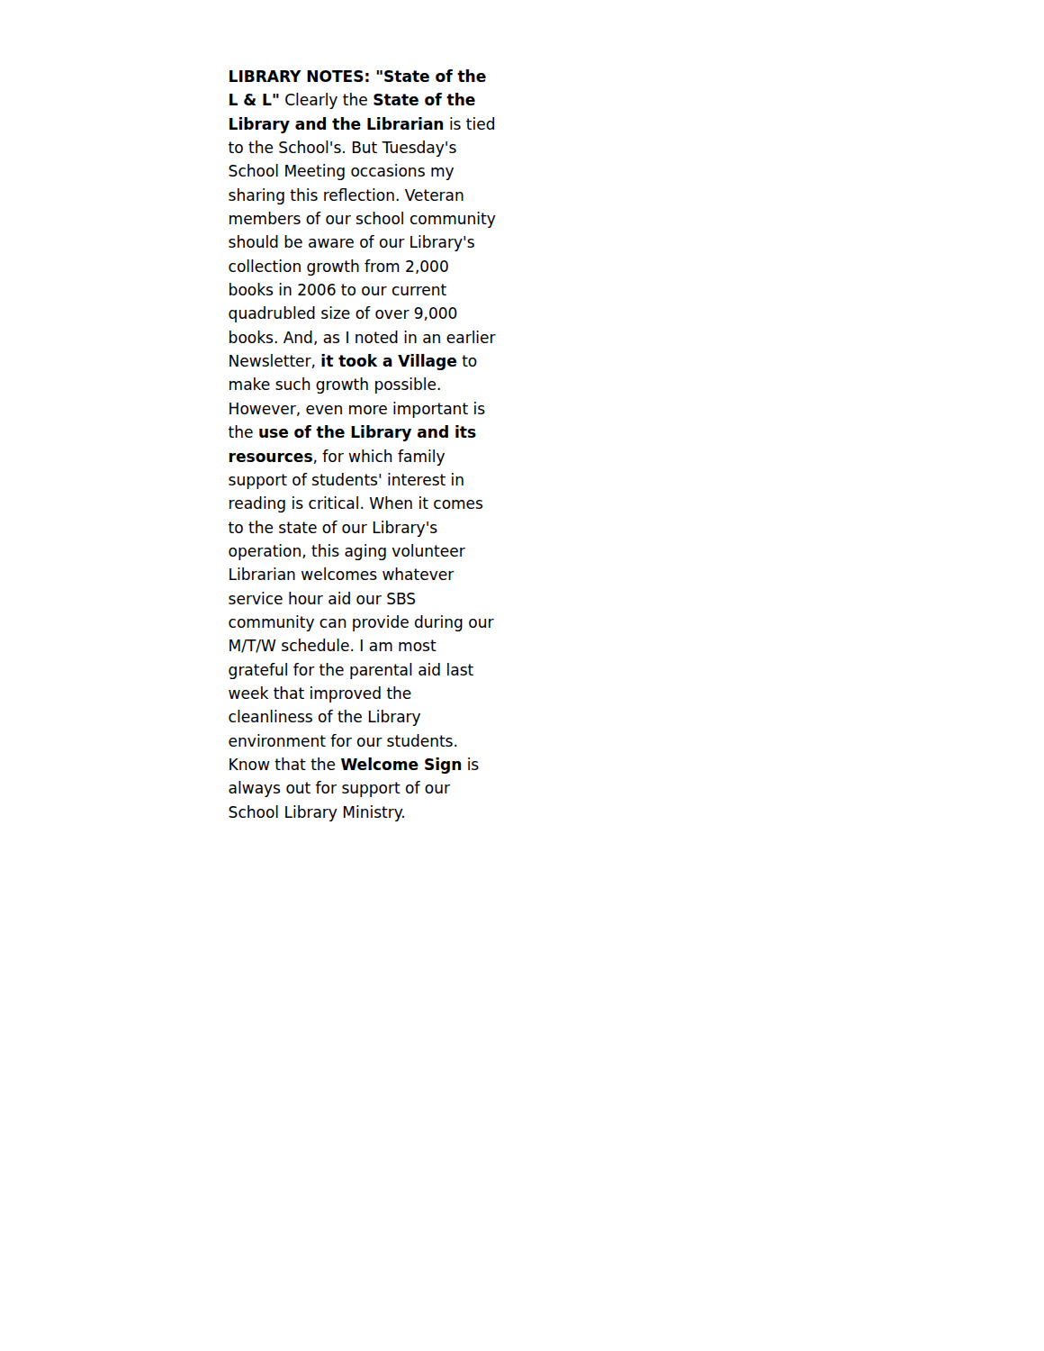LIBRARY NOTES: "State of the L & L" Clearly the State of the Library and the Librarian is tied to the School's. But Tuesday's School Meeting occasions my sharing this reflection. Veteran members of our school community should be aware of our Library's collection growth from 2,000 books in 2006 to our current quadrubled size of over 9,000 books. And, as I noted in an earlier Newsletter, it took a Village to make such growth possible. However, even more important is the use of the Library and its resources, for which family support of students' interest in reading is critical. When it comes to the state of our Library's operation, this aging volunteer Librarian welcomes whatever service hour aid our SBS community can provide during our M/T/W schedule. I am most grateful for the parental aid last week that improved the cleanliness of the Library environment for our students. Know that the Welcome Sign is always out for support of our School Library Ministry.